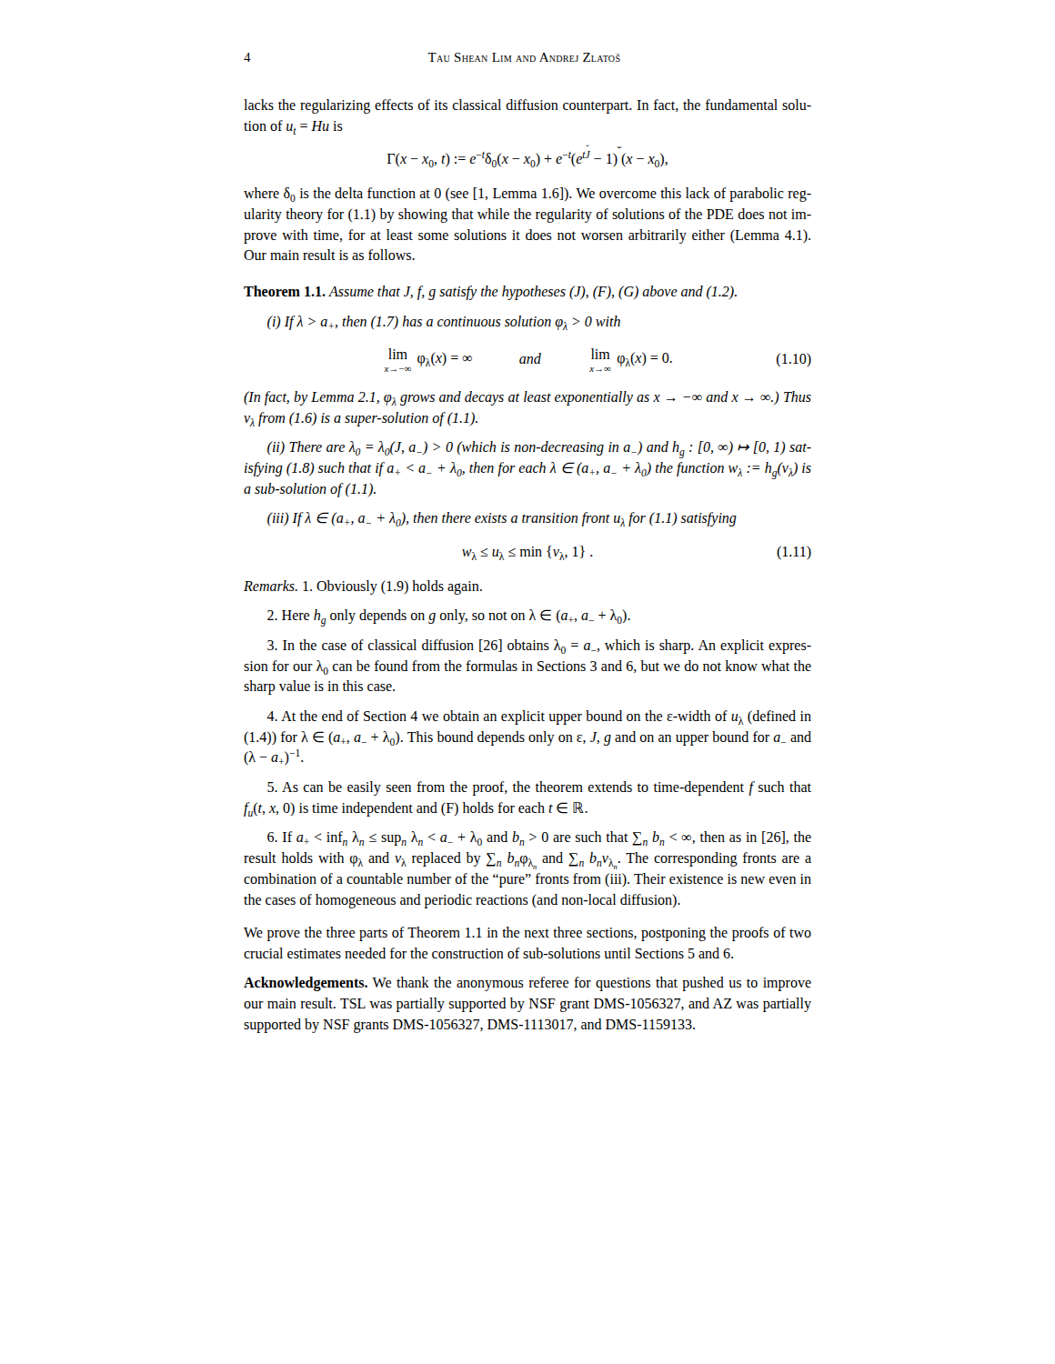4 Tau Shean Lim and Andrej Zlatoš
lacks the regularizing effects of its classical diffusion counterpart. In fact, the fundamental solution of ut = Hu is
Γ(x − x0, t) := e−tδ0(x − x0) + e−t(etJ − 1) (x − x0),
where δ0 is the delta function at 0 (see [1, Lemma 1.6]). We overcome this lack of parabolic regularity theory for (1.1) by showing that while the regularity of solutions of the PDE does not improve with time, for at least some solutions it does not worsen arbitrarily either (Lemma 4.1). Our main result is as follows.
Theorem 1.1. Assume that J, f, g satisfy the hypotheses (J), (F), (G) above and (1.2).
(i) If λ > a+, then (1.7) has a continuous solution φλ > 0 with
lim x→−∞ φλ(x) = ∞ and lim x→∞ φλ(x) = 0.
(1.10)
(In fact, by Lemma 2.1, φλ grows and decays at least exponentially as x → −∞ and x → ∞.) Thus vλ from (1.6) is a super-solution of (1.1).
(ii) There are λ0 = λ0(J, a−) > 0 (which is non-decreasing in a−) and hg : [0, ∞) ↦ [0, 1) satisfying (1.8) such that if a+ < a− + λ0, then for each λ ∈ (a+, a− + λ0) the function wλ := hg(vλ) is a sub-solution of (1.1).
(iii) If λ ∈ (a+, a− + λ0), then there exists a transition front uλ for (1.1) satisfying
wλ ≤ uλ ≤ min {vλ, 1} . (1.11)
Remarks. 1. Obviously (1.9) holds again.
2. Here hg only depends on g only, so not on λ ∈ (a+, a− + λ0).
3. In the case of classical diffusion [26] obtains λ0 = a−, which is sharp. An explicit expression for our λ0 can be found from the formulas in Sections 3 and 6, but we do not know what the sharp value is in this case.
4. At the end of Section 4 we obtain an explicit upper bound on the ε-width of uλ (defined in (1.4)) for λ ∈ (a+, a− + λ0). This bound depends only on ε, J, g and on an upper bound for a− and (λ − a+)−1.
5. As can be easily seen from the proof, the theorem extends to time-dependent f such that fu(t, x, 0) is time independent and (F) holds for each t ∈ ℝ.
6. If a+ < infn λn ≤ supn λn < a− + λ0 and bn > 0 are such that ∑n bn < ∞, then as in [26], the result holds with φλ and vλ replaced by ∑n bnφλn and ∑n bn vλn. The corresponding fronts are a combination of a countable number of the “pure” fronts from (iii). Their existence is new even in the cases of homogeneous and periodic reactions (and non-local diffusion).
We prove the three parts of Theorem 1.1 in the next three sections, postponing the proofs of two crucial estimates needed for the construction of sub-solutions until Sections 5 and 6.
Acknowledgements. We thank the anonymous referee for questions that pushed us to improve our main result. TSL was partially supported by NSF grant DMS-1056327, and AZ was partially supported by NSF grants DMS-1056327, DMS-1113017, and DMS-1159133.